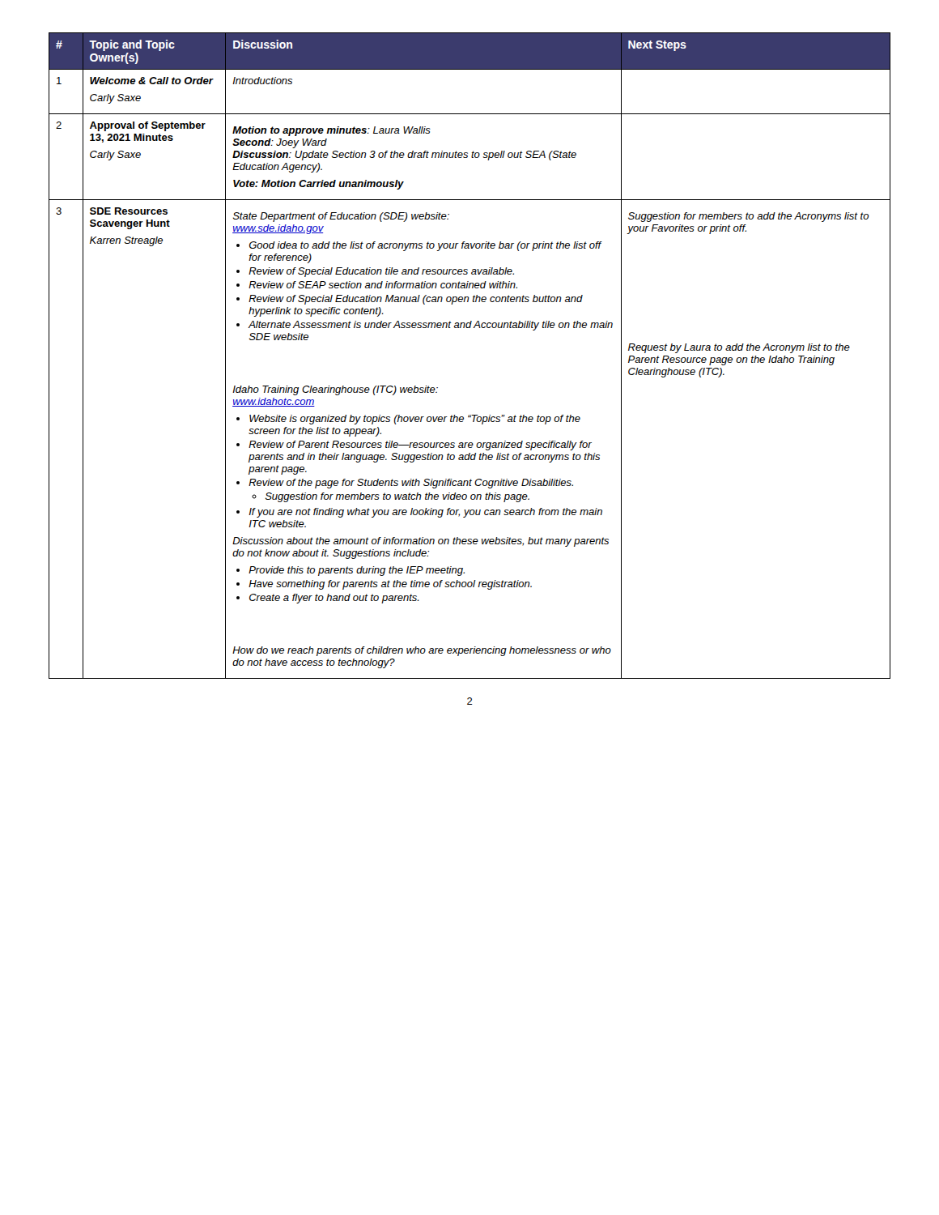| # | Topic and Topic Owner(s) | Discussion | Next Steps |
| --- | --- | --- | --- |
| 1 | Welcome & Call to Order Carly Saxe | Introductions | |
| 2 | Approval of September 13, 2021 Minutes Carly Saxe | Motion to approve minutes : Laura Wallis Second : Joey Ward Discussion : Update Section 3 of the draft minutes to spell out SEA (State Education Agency). Vote: Motion Carried unanimously | |
| 3 | SDE Resources Scavenger Hunt Karren Streagle | State Department of Education (SDE) website: www.sde.idaho.gov Good idea to add the list of acronyms to your favorite bar (or print the list off for reference) Review of Special Education tile and resources available. Review of SEAP section and information contained within. Review of Special Education Manual (can open the contents button and hyperlink to specific content). Alternate Assessment is under Assessment and Accountability tile on the main SDE website Idaho Training Clearinghouse (ITC) website: www.idahotc.com Website is organized by topics (hover over the “Topics” at the top of the screen for the list to appear). Review of Parent Resources tile—resources are organized specifically for parents and in their language. Suggestion to add the list of acronyms to this parent page. Review of the page for Students with Significant Cognitive Disabilities. Suggestion for members to watch the video on this page. If you are not finding what you are looking for, you can search from the main ITC website. Discussion about the amount of information on these websites, but many parents do not know about it. Suggestions include: Provide this to parents during the IEP meeting. Have something for parents at the time of school registration. Create a flyer to hand out to parents. How do we reach parents of children who are experiencing homelessness or who do not have access to technology? | Suggestion for members to add the Acronyms list to your Favorites or print off. Request by Laura to add the Acronym list to the Parent Resource page on the Idaho Training Clearinghouse (ITC). |
2